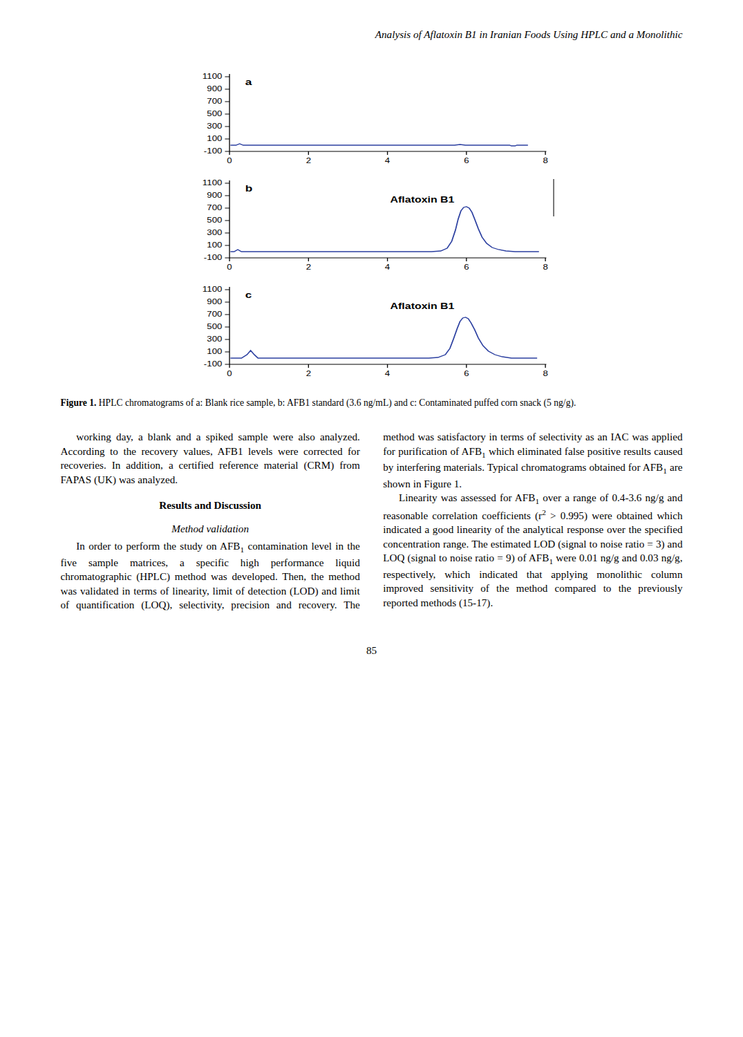Analysis of Aflatoxin B1 in Iranian Foods Using HPLC and a Monolithic
1100 900 700 500 300 100 -100 0 2 4 6 8 a
1100 900 700 500 300 100 -100 0 2 4 6 8 b Aflatoxin B1
1100 900 700 500 300 100 -100 0 2 4 6 8 c Aflatoxin B1
Figure 1. HPLC chromatograms of a: Blank rice sample, b: AFB1 standard (3.6 ng/mL) and c: Contaminated puffed corn snack (5 ng/g).
working day, a blank and a spiked sample were also analyzed. According to the recovery values, AFB1 levels were corrected for recoveries. In addition, a certified reference material (CRM) from FAPAS (UK) was analyzed.
Results and Discussion
Method validation
In order to perform the study on AFB1 contamination level in the five sample matrices, a specific high performance liquid chromatographic (HPLC) method was developed. Then, the method was validated in terms of linearity, limit of detection (LOD) and limit of quantification (LOQ), selectivity, precision and recovery. The method was satisfactory in terms of selectivity as an IAC was applied for purification of AFB1 which eliminated false positive results caused by interfering materials. Typical chromatograms obtained for AFB1 are shown in Figure 1.
Linearity was assessed for AFB1 over a range of 0.4-3.6 ng/g and reasonable correlation coefficients (r2 > 0.995) were obtained which indicated a good linearity of the analytical response over the specified concentration range. The estimated LOD (signal to noise ratio = 3) and LOQ (signal to noise ratio = 9) of AFB1 were 0.01 ng/g and 0.03 ng/g, respectively, which indicated that applying monolithic column improved sensitivity of the method compared to the previously reported methods (15-17).
85